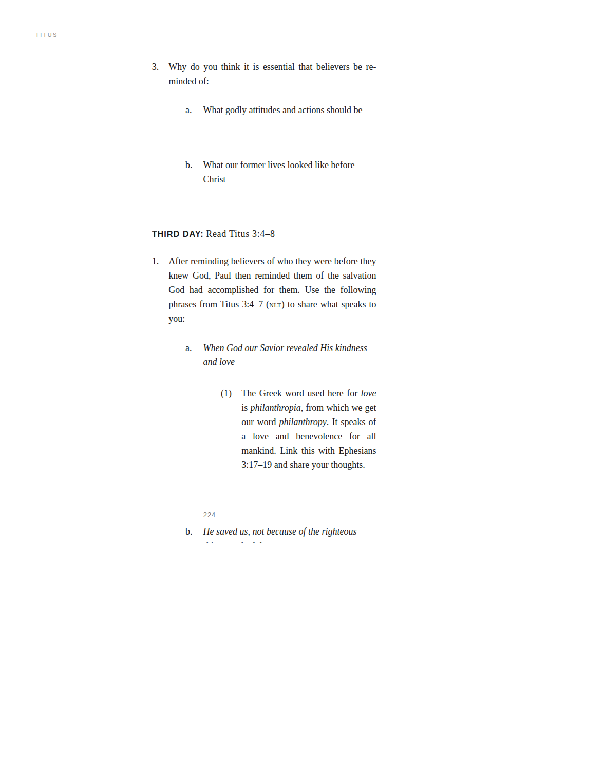Titus
3. Why do you think it is essential that believers be reminded of:
a. What godly attitudes and actions should be
b. What our former lives looked like before Christ
THIRD DAY: Read Titus 3:4–8
1. After reminding believers of who they were before they knew God, Paul then reminded them of the salvation God had accomplished for them. Use the following phrases from Titus 3:4–7 (nlt) to share what speaks to you:
a. When God our Savior revealed His kindness and love
(1) The Greek word used here for love is philanthropia, from which we get our word philanthropy. It speaks of a love and benevolence for all mankind. Link this with Ephesians 3:17–19 and share your thoughts.
b. He saved us, not because of the righteous things we had done
c. But because of His mercy
224